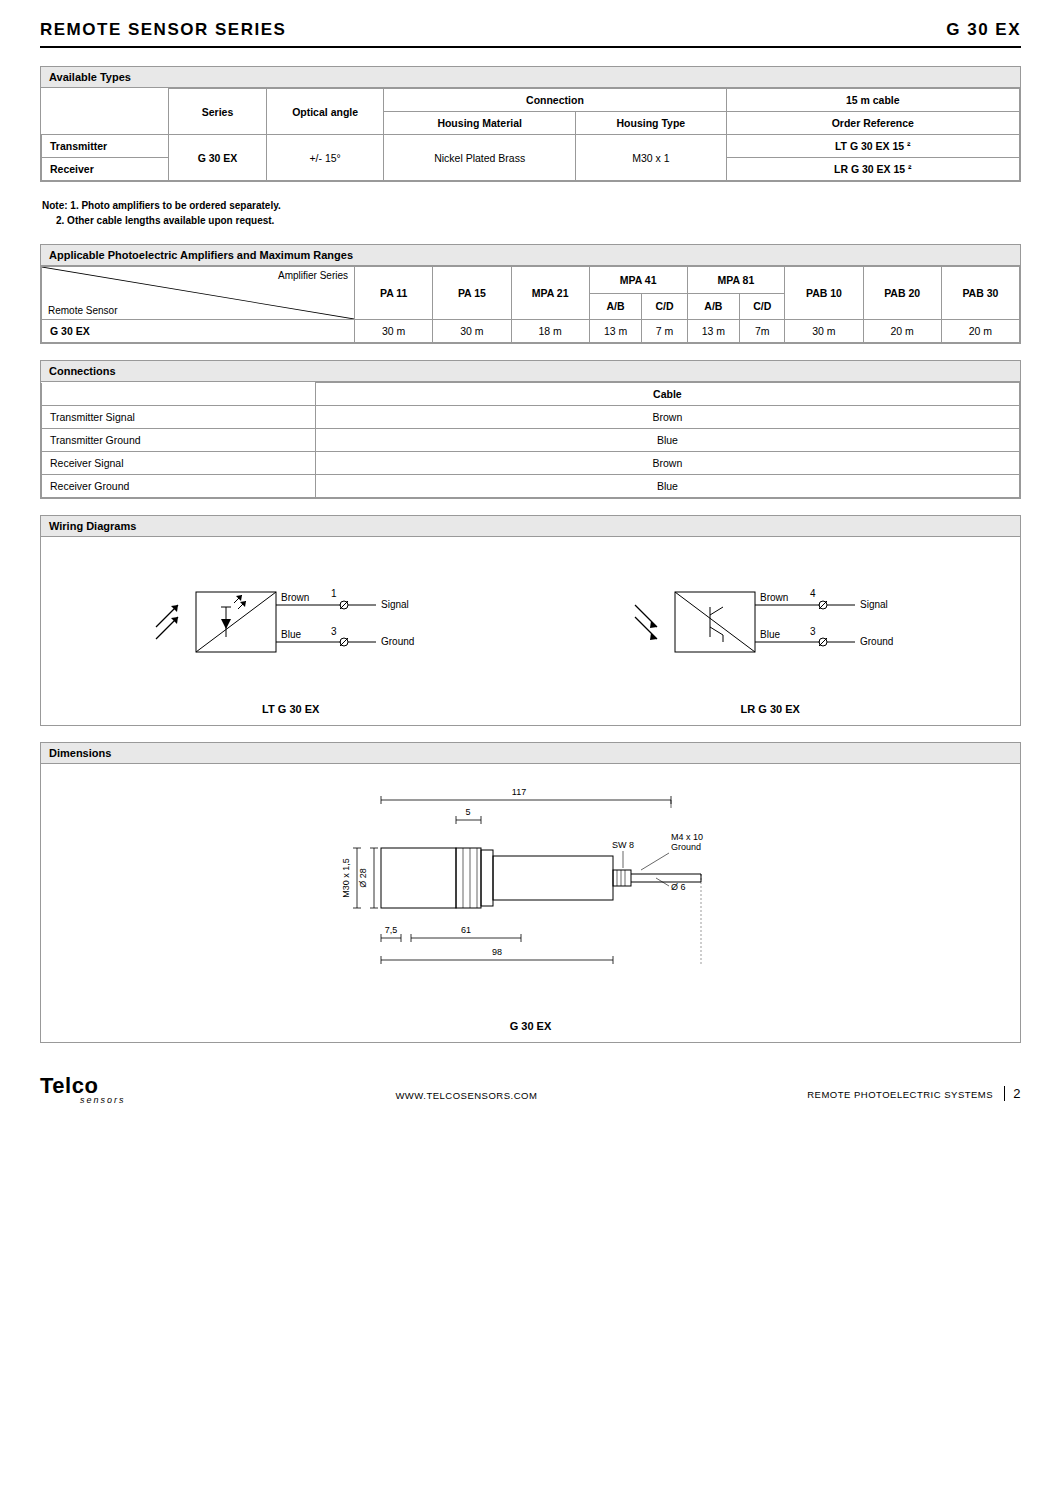REMOTE SENSOR SERIES
G 30 EX
Available Types
| | Series | Optical angle | Connection | 15 m cable |
| Housing Material | Housing Type | Order Reference |
| Transmitter | G 30 EX | +/- 15° | Nickel Plated Brass | M30 x 1 | LT G 30 EX 15 ² |
| Receiver | LR G 30 EX 15 ² |
Note: 1. Photo amplifiers to be ordered separately.
2. Other cable lengths available upon request.
Applicable Photoelectric Amplifiers and Maximum Ranges
| Amplifier Series Remote Sensor | PA 11 | PA 15 | MPA 21 | MPA 41 | MPA 81 | PAB 10 | PAB 20 | PAB 30 |
| A/B | C/D | A/B | C/D |
| G 30 EX | 30 m | 30 m | 18 m | 13 m | 7 m | 13 m | 7m | 30 m | 20 m | 20 m |
Connections
| | Cable |
| --- | --- |
| Transmitter Signal | Brown |
| Transmitter Ground | Blue |
| Receiver Signal | Brown |
| Receiver Ground | Blue |
Wiring Diagrams
Brown 1 Signal Blue 3 Ground
LT G 30 EX
Brown 4 Signal Blue 3 Ground
LR G 30 EX
Dimensions
117 5 SW 8 M4 x 10 Ground Ø 6 M30 x 1,5 Ø 28 7,5 61 98
G 30 EX
Telco sensors
WWW.TELCOSENSORS.COM
REMOTE PHOTOELECTRIC SYSTEMS 2